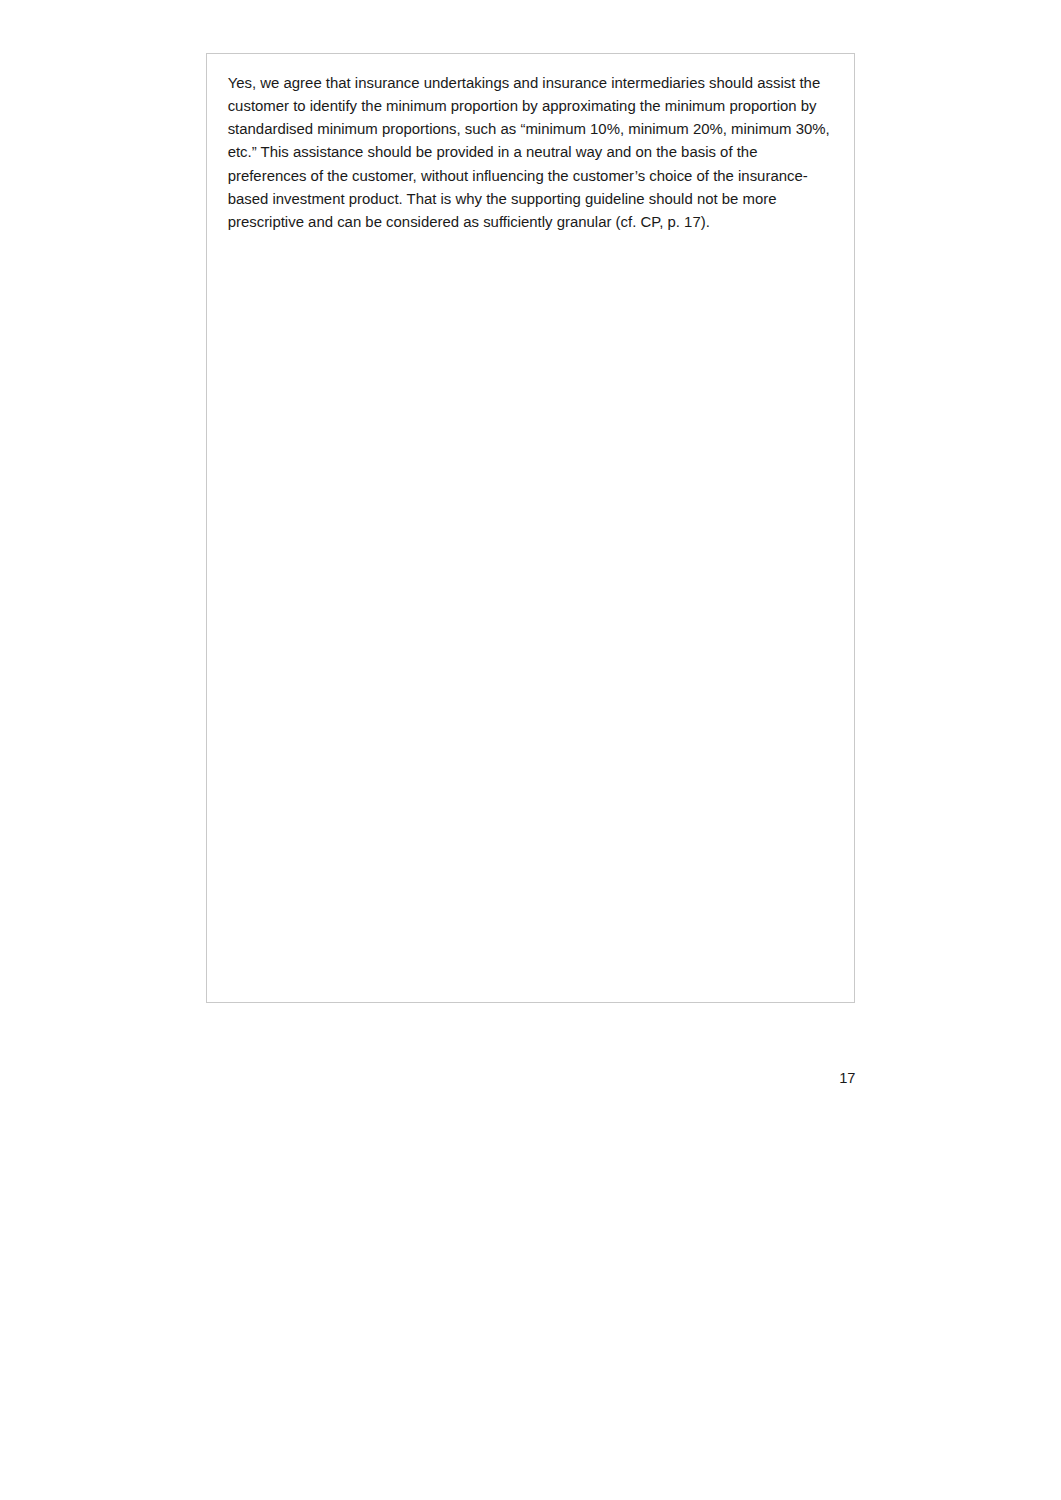Yes, we agree that insurance undertakings and insurance intermediaries should assist the customer to identify the minimum proportion by approximating the minimum proportion by standardised minimum proportions, such as “minimum 10%, minimum 20%, minimum 30%, etc.” This assistance should be provided in a neutral way and on the basis of the preferences of the customer, without influencing the customer’s choice of the insurance-based investment product. That is why the supporting guideline should not be more prescriptive and can be considered as sufficiently granular (cf. CP, p. 17).
17